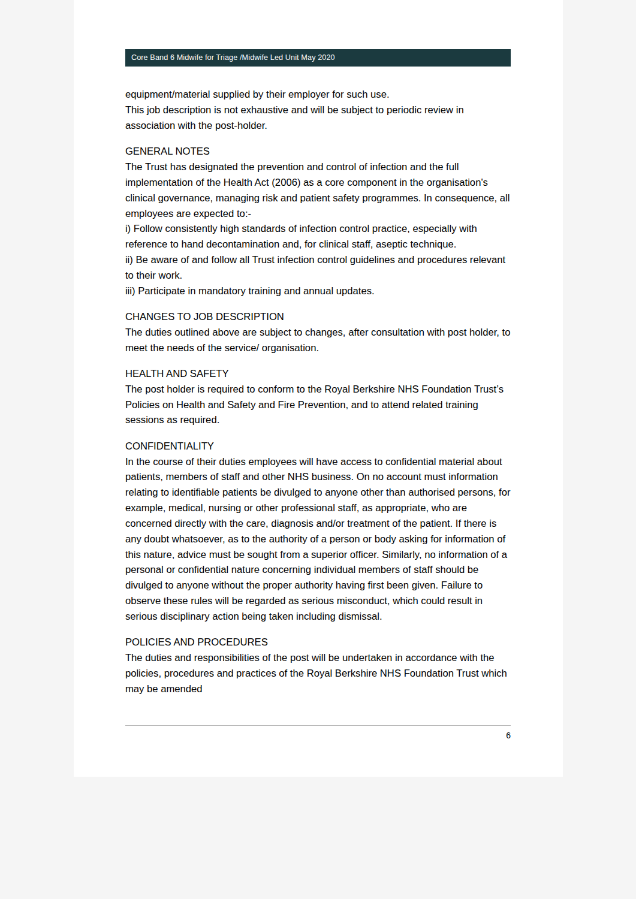Core Band 6 Midwife for Triage /Midwife Led Unit May 2020
equipment/material supplied by their employer for such use.
This job description is not exhaustive and will be subject to periodic review in association with the post-holder.
GENERAL NOTES
The Trust has designated the prevention and control of infection and the full implementation of the Health Act (2006) as a core component in the organisation's clinical governance, managing risk and patient safety programmes. In consequence, all employees are expected to:-
i) Follow consistently high standards of infection control practice, especially with
reference to hand decontamination and, for clinical staff, aseptic technique.
ii) Be aware of and follow all Trust infection control guidelines and procedures relevant
to their work.
iii) Participate in mandatory training and annual updates.
CHANGES TO JOB DESCRIPTION
The duties outlined above are subject to changes, after consultation with post holder, to meet the needs of the service/ organisation.
HEALTH AND SAFETY
The post holder is required to conform to the Royal Berkshire NHS Foundation Trust’s Policies on Health and Safety and Fire Prevention, and to attend related training sessions as required.
CONFIDENTIALITY
In the course of their duties employees will have access to confidential material about patients, members of staff and other NHS business. On no account must information relating to identifiable patients be divulged to anyone other than authorised persons, for example, medical, nursing or other professional staff, as appropriate, who are concerned directly with the care, diagnosis and/or treatment of the patient. If there is any doubt whatsoever, as to the authority of a person or body asking for information of this nature, advice must be sought from a superior officer. Similarly, no information of a personal or confidential nature concerning individual members of staff should be divulged to anyone without the proper authority having first been given. Failure to observe these rules will be regarded as serious misconduct, which could result in serious disciplinary action being taken including dismissal.
POLICIES AND PROCEDURES
The duties and responsibilities of the post will be undertaken in accordance with the policies, procedures and practices of the Royal Berkshire NHS Foundation Trust which may be amended
6